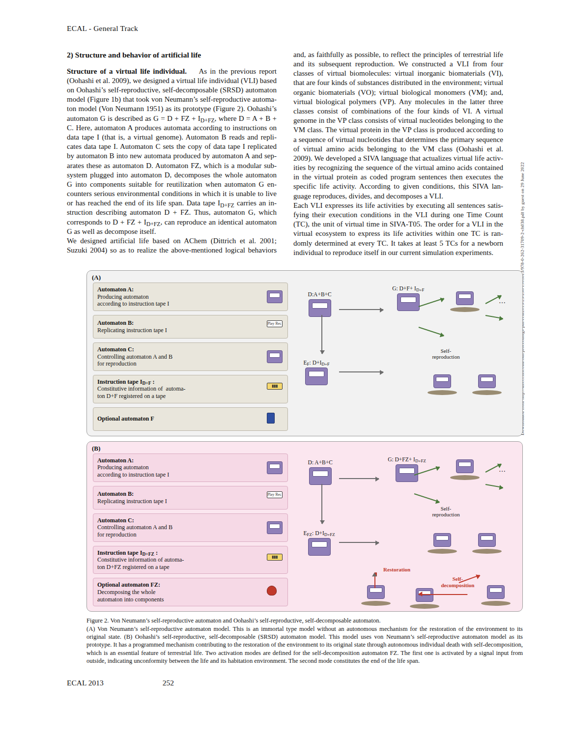ECAL - General Track
Downloaded from http://direct.mit.edu/isal/proceedings-pdf/ecal2013/25/250/1901813/978-0-262-31709-2-ch038.pdf by guest on 29 June 2022
2) Structure and behavior of artificial life
Structure of a virtual life individual. As in the previous report (Oohashi et al. 2009), we designed a virtual life individual (VLI) based on Oohashi’s self-reproductive, self-decomposable (SRSD) automaton model (Figure 1b) that took von Neumann’s self-reproductive automaton model (Von Neumann 1951) as its prototype (Figure 2). Oohashi’s automaton G is described as G = D + FZ + ID+FZ, where D = A + B + C. Here, automaton A produces automata according to instructions on data tape I (that is, a virtual genome). Automaton B reads and replicates data tape I. Automaton C sets the copy of data tape I replicated by automaton B into new automata produced by automaton A and separates these as automaton D. Automaton FZ, which is a modular subsystem plugged into automaton D, decomposes the whole automaton G into components suitable for reutilization when automaton G encounters serious environmental conditions in which it is unable to live or has reached the end of its life span. Data tape ID+FZ carries an instruction describing automaton D + FZ. Thus, automaton G, which corresponds to D + FZ + ID+FZ, can reproduce an identical automaton G as well as decompose itself.
We designed artificial life based on AChem (Dittrich et al. 2001; Suzuki 2004) so as to realize the above-mentioned logical behaviors and, as faithfully as possible, to reflect the principles of terrestrial life and its subsequent reproduction. We constructed a VLI from four classes of virtual biomolecules: virtual inorganic biomaterials (VI), that are four kinds of substances distributed in the environment; virtual organic biomaterials (VO); virtual biological monomers (VM); and, virtual biological polymers (VP). Any molecules in the latter three classes consist of combinations of the four kinds of VI. A virtual genome in the VP class consists of virtual nucleotides belonging to the VM class. The virtual protein in the VP class is produced according to a sequence of virtual nucleotides that determines the primary sequence of virtual amino acids belonging to the VM class (Oohashi et al. 2009). We developed a SIVA language that actualizes virtual life activities by recognizing the sequence of the virtual amino acids contained in the virtual protein as coded program sentences then executes the specific life activity. According to given conditions, this SIVA language reproduces, divides, and decomposes a VLI.
Each VLI expresses its life activities by executing all sentences satisfying their execution conditions in the VLI during one Time Count (TC), the unit of virtual time in SIVA-T05. The order for a VLI in the virtual ecosystem to express its life activities within one TC is randomly determined at every TC. It takes at least 5 TCs for a newborn individual to reproduce itself in our current simulation experiments.
(A)
Automaton A:
Producing automaton
according to instruction tape I
Automaton B:
Replicating instruction tape I
Play Rec
Automaton C:
Controlling automaton A and B
for reproduction
Instruction tape ID+F :
Constitutive information of automa-
ton D+F registered on a tape
▮▮▮
Optional automaton F
D:A+B+C
EF: D+ID+F
G: D+F+ ID+F
Self-
reproduction
…
(B)
Automaton A:
Producing automaton
according to instruction tape I
Automaton B:
Replicating instruction tape I
Play Rec
Automaton C:
Controlling automaton A and B
for reproduction
Instruction tape ID+FZ :
Constitutive information of automa-
ton D+FZ registered on a tape
▮▮▮
Optional automaton FZ:
Decomposing the whole
automaton into components
D: A+B+C
EFZ: D+ID+FZ
G: D+FZ+ ID+FZ
Self-
reproduction
…
Restoration
Self-
decomposition
Figure 2. Von Neumann’s self-reproductive automaton and Oohashi’s self-reproductive, self-decomposable automaton.
(A) Von Neumann’s self-reproductive automaton model. This is an immortal type model without an autonomous mechanism for the restoration of the environment to its original state. (B) Oohashi’s self-reproductive, self-decomposable (SRSD) automaton model. This model uses von Neumann’s self-reproductive automaton model as its prototype. It has a programmed mechanism contributing to the restoration of the environment to its original state through autonomous individual death with self-decomposition, which is an essential feature of terrestrial life. Two activation modes are defined for the self-decomposition automaton FZ. The first one is activated by a signal input from outside, indicating unconformity between the life and its habitation environment. The second mode constitutes the end of the life span.
ECAL 2013
252